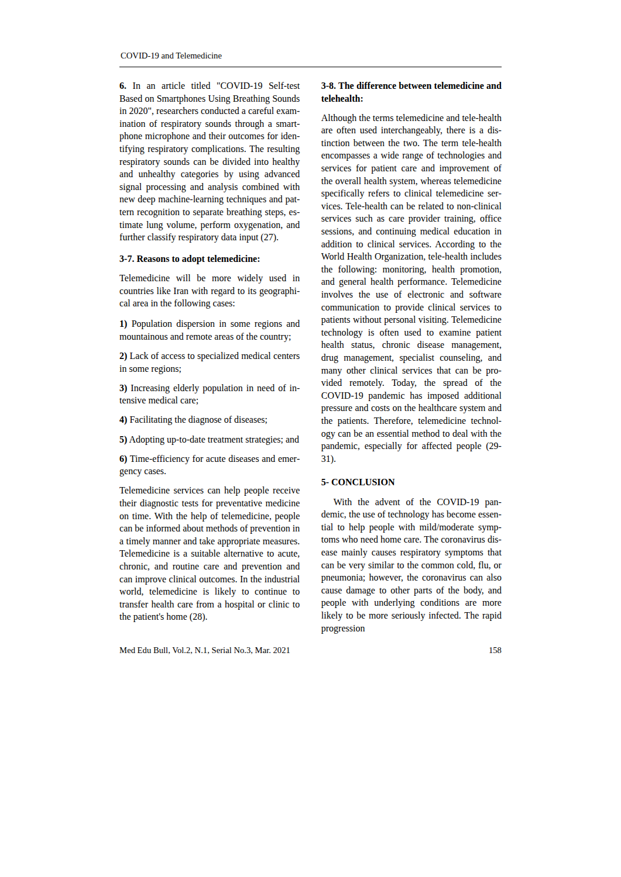COVID-19 and Telemedicine
6. In an article titled "COVID-19 Self-test Based on Smartphones Using Breathing Sounds in 2020", researchers conducted a careful examination of respiratory sounds through a smartphone microphone and their outcomes for identifying respiratory complications. The resulting respiratory sounds can be divided into healthy and unhealthy categories by using advanced signal processing and analysis combined with new deep machine-learning techniques and pattern recognition to separate breathing steps, estimate lung volume, perform oxygenation, and further classify respiratory data input (27).
3-7. Reasons to adopt telemedicine:
Telemedicine will be more widely used in countries like Iran with regard to its geographical area in the following cases:
1) Population dispersion in some regions and mountainous and remote areas of the country;
2) Lack of access to specialized medical centers in some regions;
3) Increasing elderly population in need of intensive medical care;
4) Facilitating the diagnose of diseases;
5) Adopting up-to-date treatment strategies; and
6) Time-efficiency for acute diseases and emergency cases.
Telemedicine services can help people receive their diagnostic tests for preventative medicine on time. With the help of telemedicine, people can be informed about methods of prevention in a timely manner and take appropriate measures. Telemedicine is a suitable alternative to acute, chronic, and routine care and prevention and can improve clinical outcomes. In the industrial world, telemedicine is likely to continue to transfer health care from a hospital or clinic to the patient's home (28).
3-8. The difference between telemedicine and telehealth:
Although the terms telemedicine and tele-health are often used interchangeably, there is a distinction between the two. The term tele-health encompasses a wide range of technologies and services for patient care and improvement of the overall health system, whereas telemedicine specifically refers to clinical telemedicine services. Tele-health can be related to non-clinical services such as care provider training, office sessions, and continuing medical education in addition to clinical services. According to the World Health Organization, tele-health includes the following: monitoring, health promotion, and general health performance. Telemedicine involves the use of electronic and software communication to provide clinical services to patients without personal visiting. Telemedicine technology is often used to examine patient health status, chronic disease management, drug management, specialist counseling, and many other clinical services that can be provided remotely. Today, the spread of the COVID-19 pandemic has imposed additional pressure and costs on the healthcare system and the patients. Therefore, telemedicine technology can be an essential method to deal with the pandemic, especially for affected people (29-31).
5- CONCLUSION
With the advent of the COVID-19 pandemic, the use of technology has become essential to help people with mild/moderate symptoms who need home care. The coronavirus disease mainly causes respiratory symptoms that can be very similar to the common cold, flu, or pneumonia; however, the coronavirus can also cause damage to other parts of the body, and people with underlying conditions are more likely to be more seriously infected. The rapid progression
Med Edu Bull, Vol.2, N.1, Serial No.3, Mar. 2021
158